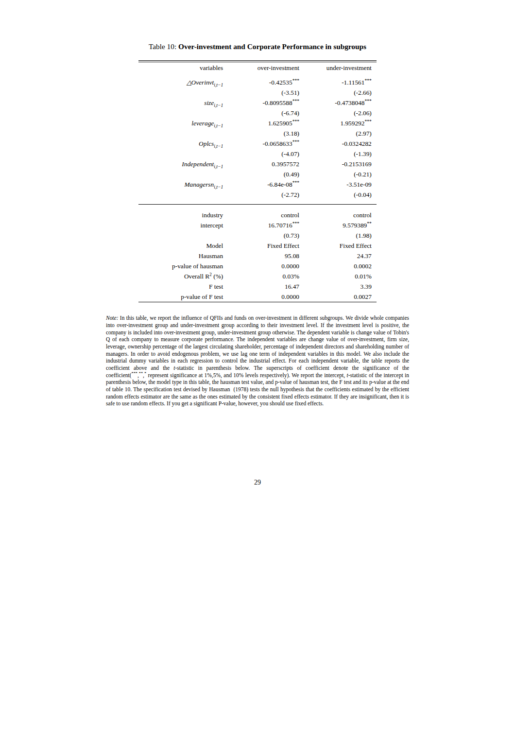Table 10: Over-investment and Corporate Performance in subgroups
| variables | over-investment | under-investment |
| --- | --- | --- |
| △Overinvt i,t−1 | -0.42535 *** | -1.11561 *** |
| | (-3.51) | (-2.66) |
| size i,t−1 | -0.8095588 *** | -0.4738048 *** |
| | (-6.74) | (-2.06) |
| leverage i,t−1 | 1.625905 *** | 1.959292 *** |
| | (3.18) | (2.97) |
| Oplcs i,t−1 | -0.0658633 *** | -0.0324282 |
| | (-4.07) | (-1.39) |
| Independent i,t−1 | 0.3957572 | -0.2153169 |
| | (0.49) | (-0.21) |
| Managersn i,t−1 | -6.84e-08 *** | -3.51e-09 |
| | (-2.72) | (-0.04) |
| industry | control | control |
| intercept | 16.70716 *** | 9.579389 ** |
| | (0.73) | (1.98) |
| Model | Fixed Effect | Fixed Effect |
| Hausman | 95.08 | 24.37 |
| p-value of hausman | 0.0000 | 0.0002 |
| Overall R 2 (%) | 0.03% | 0.01% |
| F test | 16.47 | 3.39 |
| p-value of F test | 0.0000 | 0.0027 |
Note: In this table, we report the influence of QFIIs and funds on over-investment in different subgroups. We divide whole companies into over-investment group and under-investment group according to their investment level. If the investment level is positive, the company is included into over-investment group, under-investment group otherwise. The dependent variable is change value of Tobin's Q of each company to measure corporate performance. The independent variables are change value of over-investment, firm size, leverage, ownership percentage of the largest circulating shareholder, percentage of independent directors and shareholding number of managers. In order to avoid endogenous problem, we use lag one term of independent variables in this model. We also include the industrial dummy variables in each regression to control the industrial effect. For each independent variable, the table reports the coefficient above and the t-statistic in parenthesis below. The superscripts of coefficient denote the significance of the coefficient(***,**,* represent significance at 1%,5%, and 10% levels respectively). We report the intercept, t-statistic of the intercept in parenthesis below, the model type in this table, the hausman test value, and p-value of hausman test, the F test and its p-value at the end of table 10. The specification test devised by Hausman (1978) tests the null hypothesis that the coefficients estimated by the efficient random effects estimator are the same as the ones estimated by the consistent fixed effects estimator. If they are insignificant, then it is safe to use random effects. If you get a significant P-value, however, you should use fixed effects.
29